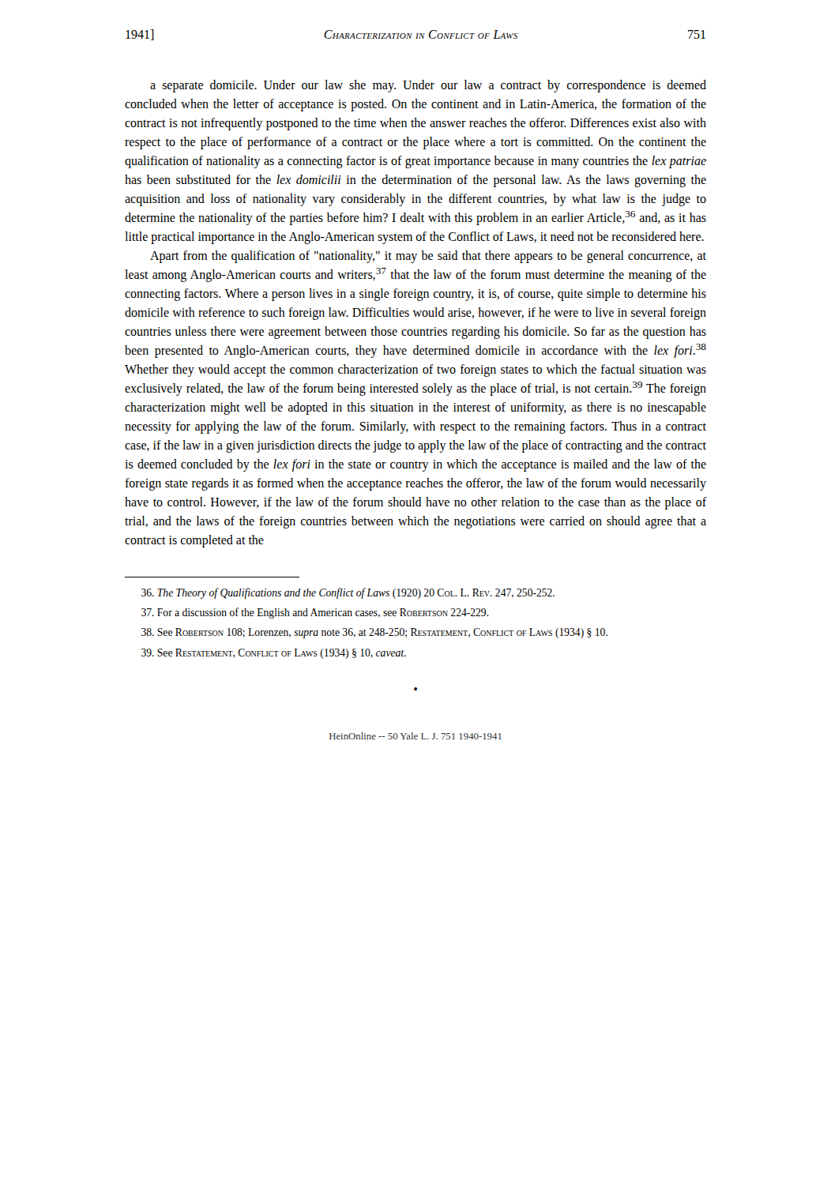1941]
Characterization in Conflict of Laws
751
a separate domicile. Under our law she may. Under our law a contract by correspondence is deemed concluded when the letter of acceptance is posted. On the continent and in Latin-America, the formation of the contract is not infrequently postponed to the time when the answer reaches the offeror. Differences exist also with respect to the place of performance of a contract or the place where a tort is committed. On the continent the qualification of nationality as a connecting factor is of great importance because in many countries the lex patriae has been substituted for the lex domicilii in the determination of the personal law. As the laws governing the acquisition and loss of nationality vary considerably in the different countries, by what law is the judge to determine the nationality of the parties before him? I dealt with this problem in an earlier Article,36 and, as it has little practical importance in the Anglo-American system of the Conflict of Laws, it need not be reconsidered here.
Apart from the qualification of "nationality," it may be said that there appears to be general concurrence, at least among Anglo-American courts and writers,37 that the law of the forum must determine the meaning of the connecting factors. Where a person lives in a single foreign country, it is, of course, quite simple to determine his domicile with reference to such foreign law. Difficulties would arise, however, if he were to live in several foreign countries unless there were agreement between those countries regarding his domicile. So far as the question has been presented to Anglo-American courts, they have determined domicile in accordance with the lex fori.38 Whether they would accept the common characterization of two foreign states to which the factual situation was exclusively related, the law of the forum being interested solely as the place of trial, is not certain.39 The foreign characterization might well be adopted in this situation in the interest of uniformity, as there is no inescapable necessity for applying the law of the forum. Similarly, with respect to the remaining factors. Thus in a contract case, if the law in a given jurisdiction directs the judge to apply the law of the place of contracting and the contract is deemed concluded by the lex fori in the state or country in which the acceptance is mailed and the law of the foreign state regards it as formed when the acceptance reaches the offeror, the law of the forum would necessarily have to control. However, if the law of the forum should have no other relation to the case than as the place of trial, and the laws of the foreign countries between which the negotiations were carried on should agree that a contract is completed at the
36. The Theory of Qualifications and the Conflict of Laws (1920) 20 Col. L. Rev. 247, 250-252.
37. For a discussion of the English and American cases, see Robertson 224-229.
38. See Robertson 108; Lorenzen, supra note 36, at 248-250; Restatement, Conflict of Laws (1934) § 10.
39. See Restatement, Conflict of Laws (1934) § 10, caveat.
•
HeinOnline -- 50 Yale L. J. 751 1940-1941